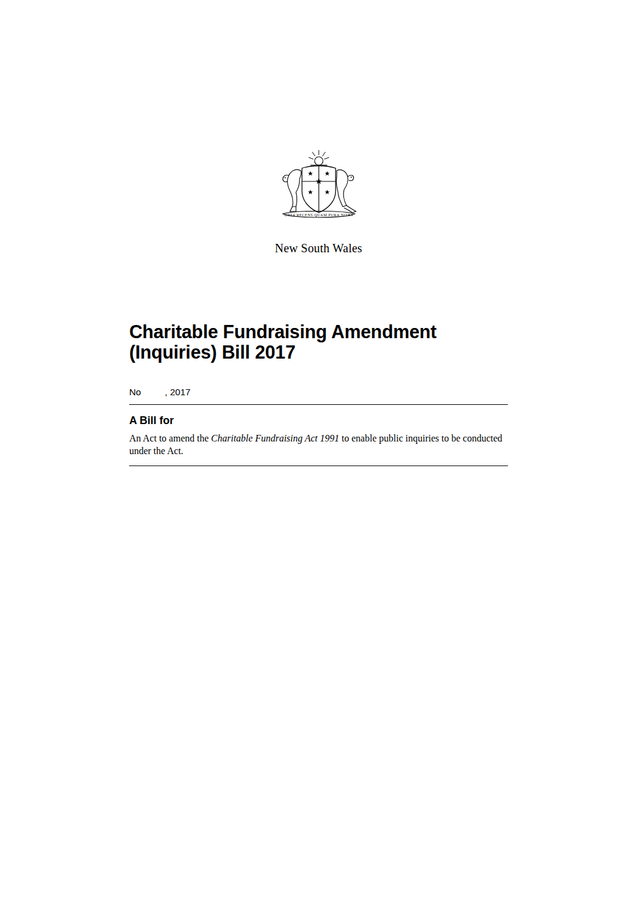ORTA RECENS QUAM PURA NITES
New South Wales
Charitable Fundraising Amendment (Inquiries) Bill 2017
No, 2017
A Bill for
An Act to amend the Charitable Fundraising Act 1991 to enable public inquiries to be conducted under the Act.